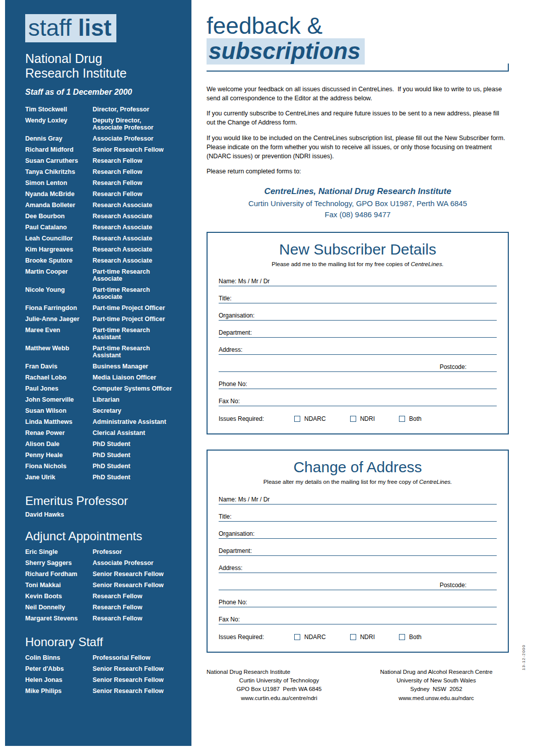staff list
National Drug
Research Institute
Staff as of 1 December 2000
| Tim Stockwell | Director, Professor |
| Wendy Loxley | Deputy Director, Associate Professor |
| Dennis Gray | Associate Professor |
| Richard Midford | Senior Research Fellow |
| Susan Carruthers | Research Fellow |
| Tanya Chikritzhs | Research Fellow |
| Simon Lenton | Research Fellow |
| Nyanda McBride | Research Fellow |
| Amanda Bolleter | Research Associate |
| Dee Bourbon | Research Associate |
| Paul Catalano | Research Associate |
| Leah Councillor | Research Associate |
| Kim Hargreaves | Research Associate |
| Brooke Sputore | Research Associate |
| Martin Cooper | Part-time Research Associate |
| Nicole Young | Part-time Research Associate |
| Fiona Farringdon | Part-time Project Officer |
| Julie-Anne Jaeger | Part-time Project Officer |
| Maree Even | Part-time Research Assistant |
| Matthew Webb | Part-time Research Assistant |
| Fran Davis | Business Manager |
| Rachael Lobo | Media Liaison Officer |
| Paul Jones | Computer Systems Officer |
| John Somerville | Librarian |
| Susan Wilson | Secretary |
| Linda Matthews | Administrative Assistant |
| Renae Power | Clerical Assistant |
| Alison Dale | PhD Student |
| Penny Heale | PhD Student |
| Fiona Nichols | PhD Student |
| Jane Ulrik | PhD Student |
Emeritus Professor
David Hawks
Adjunct Appointments
| Eric Single | Professor |
| Sherry Saggers | Associate Professor |
| Richard Fordham | Senior Research Fellow |
| Toni Makkai | Senior Research Fellow |
| Kevin Boots | Research Fellow |
| Neil Donnelly | Research Fellow |
| Margaret Stevens | Research Fellow |
Honorary Staff
| Colin Binns | Professorial Fellow |
| Peter d'Abbs | Senior Research Fellow |
| Helen Jonas | Senior Research Fellow |
| Mike Philips | Senior Research Fellow |
feedback &
subscriptions
We welcome your feedback on all issues discussed in CentreLines. If you would like to write to us, please send all correspondence to the Editor at the address below.
If you currently subscribe to CentreLines and require future issues to be sent to a new address, please fill out the Change of Address form.
If you would like to be included on the CentreLines subscription list, please fill out the New Subscriber form. Please indicate on the form whether you wish to receive all issues, or only those focusing on treatment (NDARC issues) or prevention (NDRI issues).
Please return completed forms to:
CentreLines, National Drug Research Institute
Curtin University of Technology, GPO Box U1987, Perth WA 6845
Fax (08) 9486 9477
New Subscriber Details
Please add me to the mailing list for my free copies of CentreLines.
Name: Ms / Mr / Dr
Title:
Organisation:
Department:
Address:
Postcode:
Phone No:
Fax No:
Issues Required: NDARC NDRI Both
Change of Address
Please alter my details on the mailing list for my free copy of CentreLines.
Name: Ms / Mr / Dr
Title:
Organisation:
Department:
Address:
Postcode:
Phone No:
Fax No:
Issues Required: NDARC NDRI Both
13-12-2000
National Drug Research Institute
Curtin University of Technology GPO Box U1987 Perth WA 6845 www.curtin.edu.au/centre/ndri
National Drug and Alcohol Research Centre
University of New South Wales
Sydney NSW 2052
www.med.unsw.edu.au/ndarc